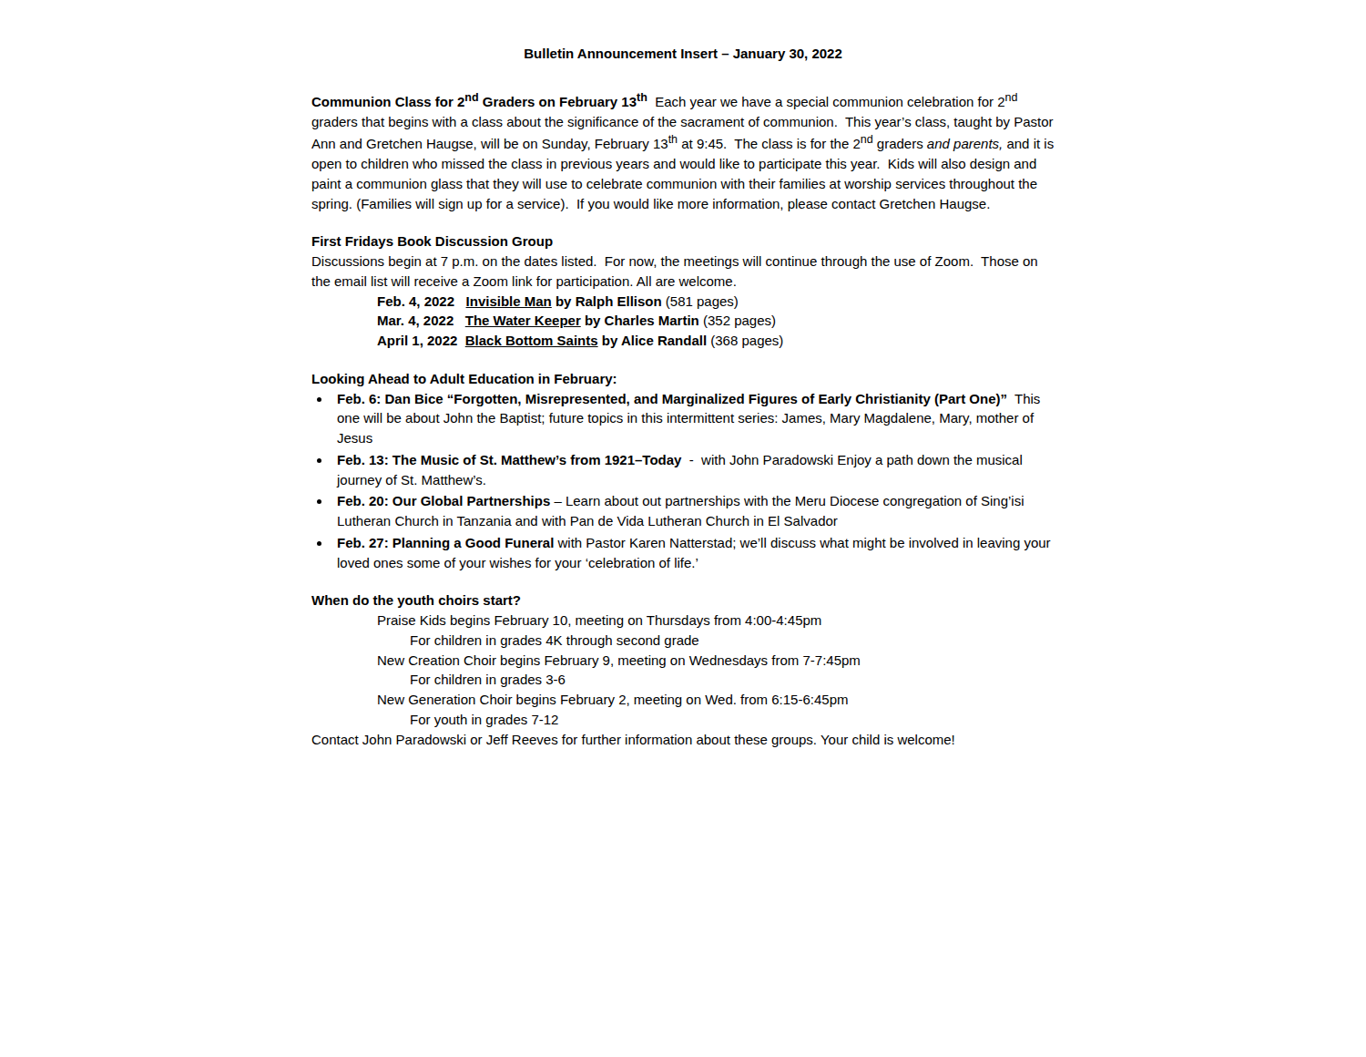Bulletin Announcement Insert – January 30, 2022
Communion Class for 2nd Graders on February 13th Each year we have a special communion celebration for 2nd graders that begins with a class about the significance of the sacrament of communion. This year’s class, taught by Pastor Ann and Gretchen Haugse, will be on Sunday, February 13th at 9:45. The class is for the 2nd graders and parents, and it is open to children who missed the class in previous years and would like to participate this year. Kids will also design and paint a communion glass that they will use to celebrate communion with their families at worship services throughout the spring. (Families will sign up for a service). If you would like more information, please contact Gretchen Haugse.
First Fridays Book Discussion Group
Discussions begin at 7 p.m. on the dates listed. For now, the meetings will continue through the use of Zoom. Those on the email list will receive a Zoom link for participation. All are welcome.
Feb. 4, 2022 Invisible Man by Ralph Ellison (581 pages)
Mar. 4, 2022 The Water Keeper by Charles Martin (352 pages)
April 1, 2022 Black Bottom Saints by Alice Randall (368 pages)
Looking Ahead to Adult Education in February:
Feb. 6: Dan Bice “Forgotten, Misrepresented, and Marginalized Figures of Early Christianity (Part One)” This one will be about John the Baptist; future topics in this intermittent series: James, Mary Magdalene, Mary, mother of Jesus
Feb. 13: The Music of St. Matthew’s from 1921–Today - with John Paradowski Enjoy a path down the musical journey of St. Matthew’s.
Feb. 20: Our Global Partnerships – Learn about out partnerships with the Meru Diocese congregation of Sing’isi Lutheran Church in Tanzania and with Pan de Vida Lutheran Church in El Salvador
Feb. 27: Planning a Good Funeral with Pastor Karen Natterstad; we’ll discuss what might be involved in leaving your loved ones some of your wishes for your ‘celebration of life.’
When do the youth choirs start?
Praise Kids begins February 10, meeting on Thursdays from 4:00-4:45pm
For children in grades 4K through second grade
New Creation Choir begins February 9, meeting on Wednesdays from 7-7:45pm
For children in grades 3-6
New Generation Choir begins February 2, meeting on Wed. from 6:15-6:45pm
For youth in grades 7-12
Contact John Paradowski or Jeff Reeves for further information about these groups. Your child is welcome!